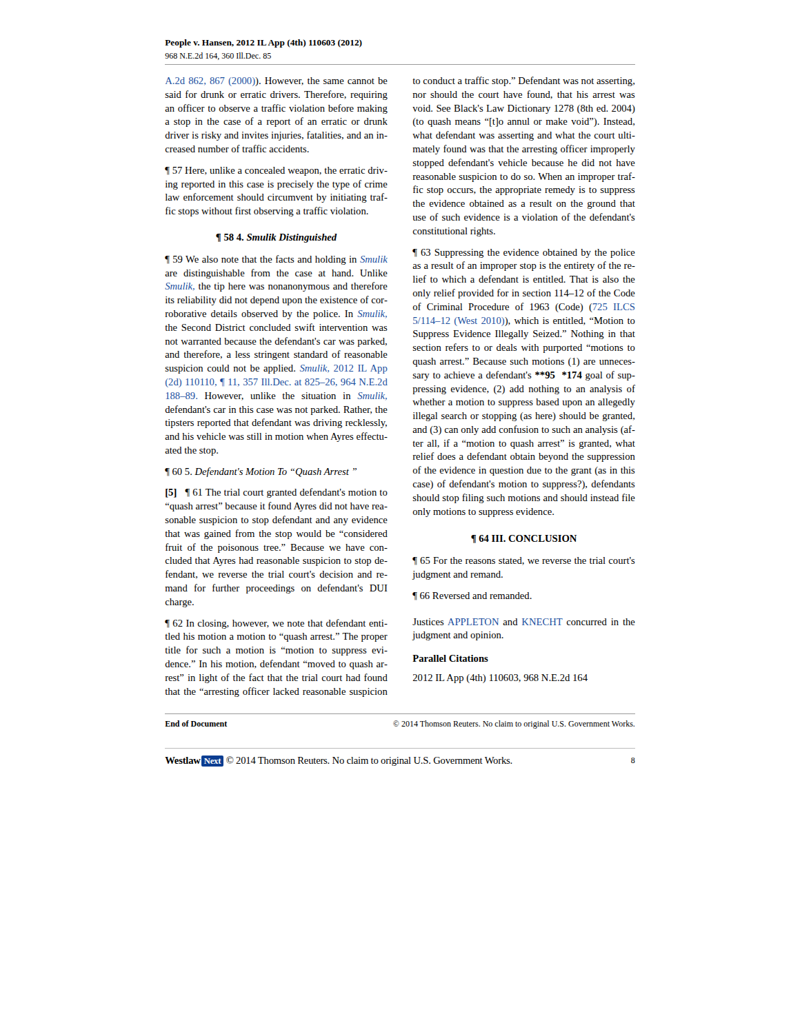People v. Hansen, 2012 IL App (4th) 110603 (2012)
968 N.E.2d 164, 360 Ill.Dec. 85
A.2d 862, 867 (2000)). However, the same cannot be said for drunk or erratic drivers. Therefore, requiring an officer to observe a traffic violation before making a stop in the case of a report of an erratic or drunk driver is risky and invites injuries, fatalities, and an increased number of traffic accidents.
¶ 57 Here, unlike a concealed weapon, the erratic driving reported in this case is precisely the type of crime law enforcement should circumvent by initiating traffic stops without first observing a traffic violation.
¶ 58 4. Smulik Distinguished
¶ 59 We also note that the facts and holding in Smulik are distinguishable from the case at hand. Unlike Smulik, the tip here was nonanonymous and therefore its reliability did not depend upon the existence of corroborative details observed by the police. In Smulik, the Second District concluded swift intervention was not warranted because the defendant's car was parked, and therefore, a less stringent standard of reasonable suspicion could not be applied. Smulik, 2012 IL App (2d) 110110, ¶ 11, 357 Ill.Dec. at 825–26, 964 N.E.2d 188–89. However, unlike the situation in Smulik, defendant's car in this case was not parked. Rather, the tipsters reported that defendant was driving recklessly, and his vehicle was still in motion when Ayres effectuated the stop.
¶ 60 5. Defendant's Motion To “Quash Arrest ”
[5] ¶ 61 The trial court granted defendant's motion to “quash arrest” because it found Ayres did not have reasonable suspicion to stop defendant and any evidence that was gained from the stop would be “considered fruit of the poisonous tree.” Because we have concluded that Ayres had reasonable suspicion to stop defendant, we reverse the trial court's decision and remand for further proceedings on defendant's DUI charge.
¶ 62 In closing, however, we note that defendant entitled his motion a motion to “quash arrest.” The proper title for such a motion is “motion to suppress evidence.” In his motion, defendant “moved to quash arrest” in light of the fact that the trial court had found that the “arresting officer lacked reasonable suspicion to conduct a traffic stop.” Defendant was not asserting, nor should the court have found, that his arrest was void. See Black's Law Dictionary 1278 (8th ed. 2004) (to quash means “[t]o annul or make void”). Instead, what defendant was asserting and what the court ultimately found was that the arresting officer improperly stopped defendant's vehicle because he did not have reasonable suspicion to do so. When an improper traffic stop occurs, the appropriate remedy is to suppress the evidence obtained as a result on the ground that use of such evidence is a violation of the defendant's constitutional rights.
¶ 63 Suppressing the evidence obtained by the police as a result of an improper stop is the entirety of the relief to which a defendant is entitled. That is also the only relief provided for in section 114–12 of the Code of Criminal Procedure of 1963 (Code) (725 ILCS 5/114–12 (West 2010)), which is entitled, “Motion to Suppress Evidence Illegally Seized.” Nothing in that section refers to or deals with purported “motions to quash arrest.” Because such motions (1) are unnecessary to achieve a defendant's **95 *174 goal of suppressing evidence, (2) add nothing to an analysis of whether a motion to suppress based upon an allegedly illegal search or stopping (as here) should be granted, and (3) can only add confusion to such an analysis (after all, if a “motion to quash arrest” is granted, what relief does a defendant obtain beyond the suppression of the evidence in question due to the grant (as in this case) of defendant's motion to suppress?), defendants should stop filing such motions and should instead file only motions to suppress evidence.
¶ 64 III. CONCLUSION
¶ 65 For the reasons stated, we reverse the trial court's judgment and remand.
¶ 66 Reversed and remanded.
Justices APPLETON and KNECHT concurred in the judgment and opinion.
Parallel Citations
2012 IL App (4th) 110603, 968 N.E.2d 164
End of Document
© 2014 Thomson Reuters. No claim to original U.S. Government Works.
WestlawNext © 2014 Thomson Reuters. No claim to original U.S. Government Works.
8